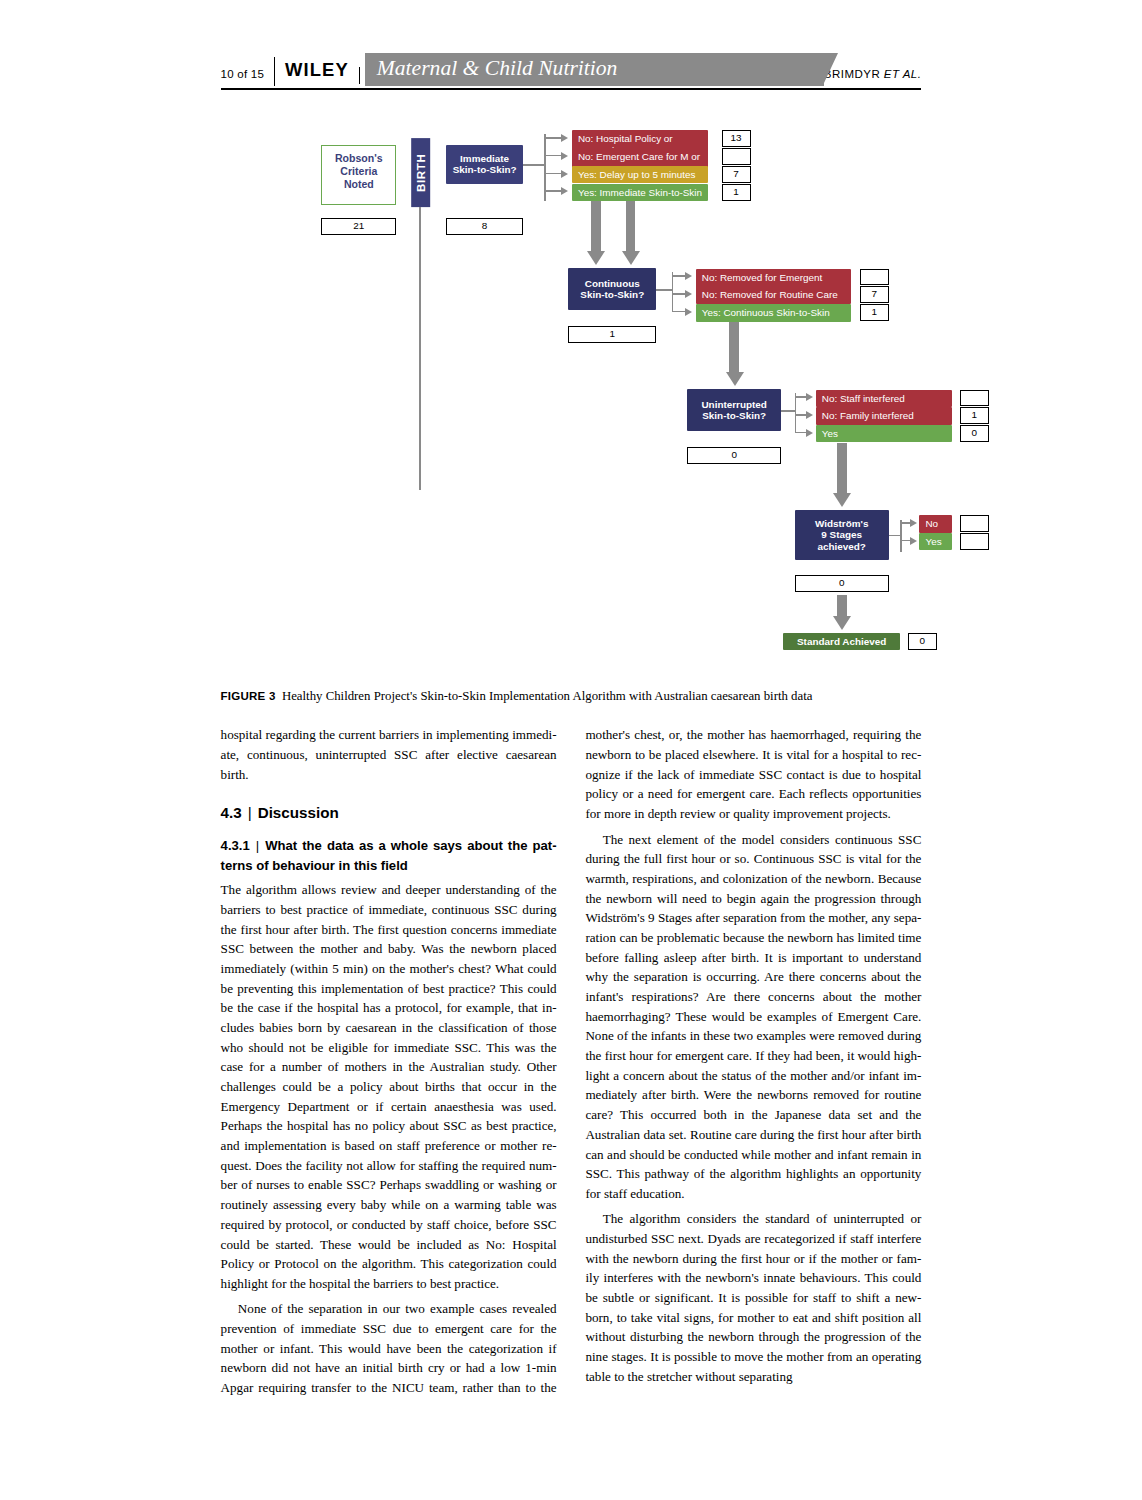10 of 15
WILEY
Maternal & Child Nutrition
BRIMDYR ET AL.
Robson's
Criteria
Noted
21
BIRTH
Immediate
Skin-to-Skin?
8
No: Hospital Policy or Protocol
13
No: Emergent Care for M or I
Yes: Delay up to 5 minutes
7
Yes: Immediate Skin-to-Skin
1
Continuous
Skin-to-Skin?
1
No: Removed for Emergent Care
No: Removed for Routine Care
7
Yes: Continuous Skin-to-Skin
1
Uninterrupted
Skin-to-Skin?
0
No: Staff interfered
No: Family interfered
1
Yes
0
Widström's
9 Stages
achieved?
0
No
Yes
Standard Achieved
0
FIGURE 3 Healthy Children Project's Skin-to-Skin Implementation Algorithm with Australian caesarean birth data
hospital regarding the current barriers in implementing immediate, continuous, uninterrupted SSC after elective caesarean birth.
4.3|Discussion
4.3.1|What the data as a whole says about the patterns of behaviour in this field
The algorithm allows review and deeper understanding of the barriers to best practice of immediate, continuous SSC during the first hour after birth. The first question concerns immediate SSC between the mother and baby. Was the newborn placed immediately (within 5 min) on the mother's chest? What could be preventing this implementation of best practice? This could be the case if the hospital has a protocol, for example, that includes babies born by caesarean in the classification of those who should not be eligible for immediate SSC. This was the case for a number of mothers in the Australian study. Other challenges could be a policy about births that occur in the Emergency Department or if certain anaesthesia was used. Perhaps the hospital has no policy about SSC as best practice, and implementation is based on staff preference or mother request. Does the facility not allow for staffing the required number of nurses to enable SSC? Perhaps swaddling or washing or routinely assessing every baby while on a warming table was required by protocol, or conducted by staff choice, before SSC could be started. These would be included as No: Hospital Policy or Protocol on the algorithm. This categorization could highlight for the hospital the barriers to best practice.
None of the separation in our two example cases revealed prevention of immediate SSC due to emergent care for the mother or infant. This would have been the categorization if newborn did not have an initial birth cry or had a low 1-min Apgar requiring transfer to the NICU team, rather than to the mother's chest, or, the mother has haemorrhaged, requiring the newborn to be placed elsewhere. It is vital for a hospital to recognize if the lack of immediate SSC contact is due to hospital policy or a need for emergent care. Each reflects opportunities for more in depth review or quality improvement projects.
The next element of the model considers continuous SSC during the full first hour or so. Continuous SSC is vital for the warmth, respirations, and colonization of the newborn. Because the newborn will need to begin again the progression through Widström's 9 Stages after separation from the mother, any separation can be problematic because the newborn has limited time before falling asleep after birth. It is important to understand why the separation is occurring. Are there concerns about the infant's respirations? Are there concerns about the mother haemorrhaging? These would be examples of Emergent Care. None of the infants in these two examples were removed during the first hour for emergent care. If they had been, it would highlight a concern about the status of the mother and/or infant immediately after birth. Were the newborns removed for routine care? This occurred both in the Japanese data set and the Australian data set. Routine care during the first hour after birth can and should be conducted while mother and infant remain in SSC. This pathway of the algorithm highlights an opportunity for staff education.
The algorithm considers the standard of uninterrupted or undisturbed SSC next. Dyads are recategorized if staff interfere with the newborn during the first hour or if the mother or family interferes with the newborn's innate behaviours. This could be subtle or significant. It is possible for staff to shift a newborn, to take vital signs, for mother to eat and shift position all without disturbing the newborn through the progression of the nine stages. It is possible to move the mother from an operating table to the stretcher without separating